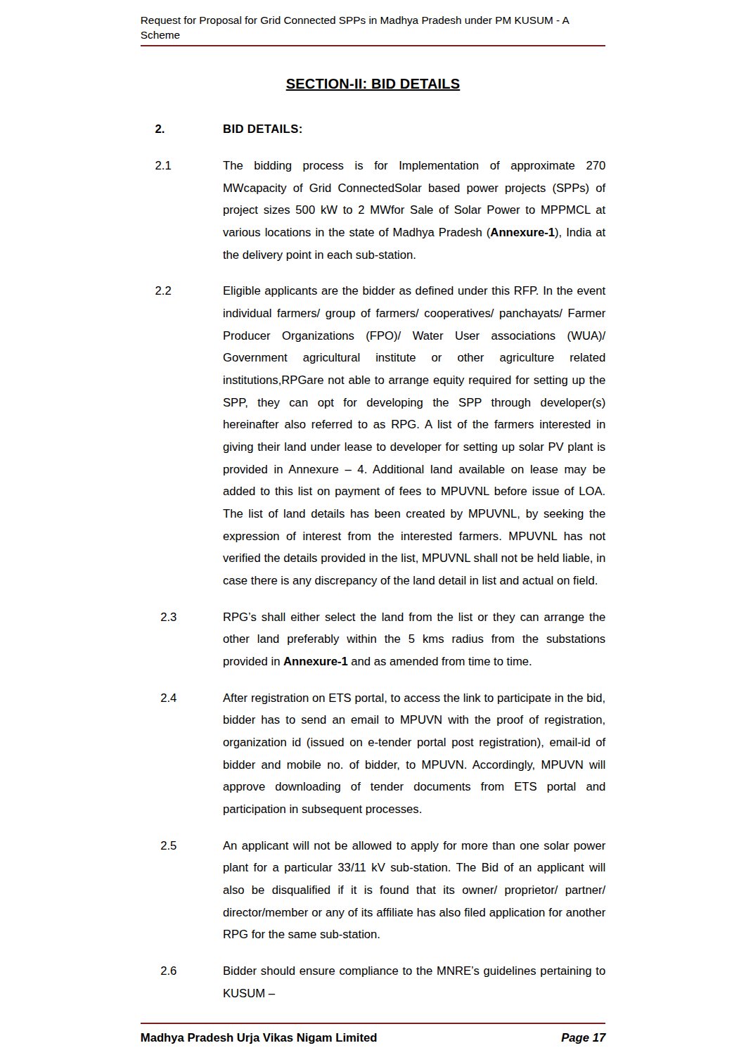Request for Proposal for Grid Connected SPPs in Madhya Pradesh under PM KUSUM - A Scheme
SECTION-II: BID DETAILS
2.
BID DETAILS:
2.1
The bidding process is for Implementation of approximate 270 MWcapacity of Grid ConnectedSolar based power projects (SPPs) of project sizes 500 kW to 2 MWfor Sale of Solar Power to MPPMCL at various locations in the state of Madhya Pradesh (Annexure-1), India at the delivery point in each sub-station.
2.2
Eligible applicants are the bidder as defined under this RFP. In the event individual farmers/ group of farmers/ cooperatives/ panchayats/ Farmer Producer Organizations (FPO)/ Water User associations (WUA)/ Government agricultural institute or other agriculture related institutions,RPGare not able to arrange equity required for setting up the SPP, they can opt for developing the SPP through developer(s) hereinafter also referred to as RPG. A list of the farmers interested in giving their land under lease to developer for setting up solar PV plant is provided in Annexure – 4. Additional land available on lease may be added to this list on payment of fees to MPUVNL before issue of LOA. The list of land details has been created by MPUVNL, by seeking the expression of interest from the interested farmers. MPUVNL has not verified the details provided in the list, MPUVNL shall not be held liable, in case there is any discrepancy of the land detail in list and actual on field.
2.3
RPG’s shall either select the land from the list or they can arrange the other land preferably within the 5 kms radius from the substations provided in Annexure-1 and as amended from time to time.
2.4
After registration on ETS portal, to access the link to participate in the bid, bidder has to send an email to MPUVN with the proof of registration, organization id (issued on e-tender portal post registration), email-id of bidder and mobile no. of bidder, to MPUVN. Accordingly, MPUVN will approve downloading of tender documents from ETS portal and participation in subsequent processes.
2.5
An applicant will not be allowed to apply for more than one solar power plant for a particular 33/11 kV sub-station. The Bid of an applicant will also be disqualified if it is found that its owner/ proprietor/ partner/ director/member or any of its affiliate has also filed application for another RPG for the same sub-station.
2.6
Bidder should ensure compliance to the MNRE’s guidelines pertaining to KUSUM –
Madhya Pradesh Urja Vikas Nigam Limited Page 17